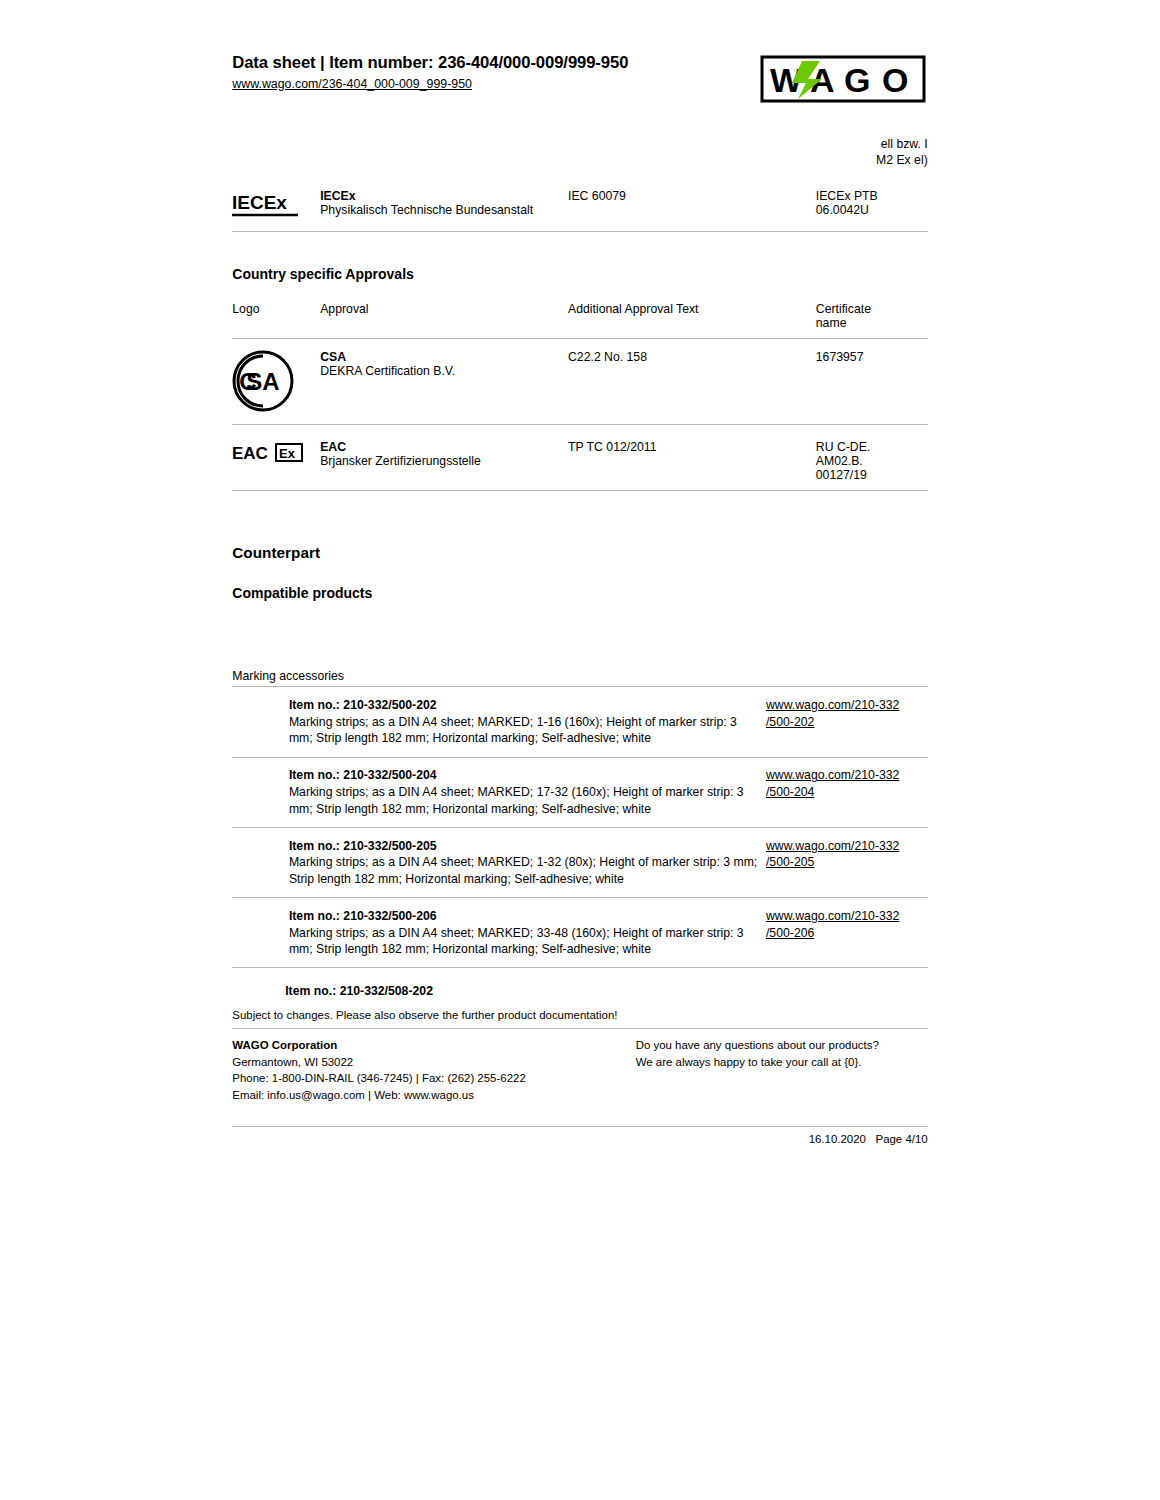Data sheet | Item number: 236-404/000-009/999-950
www.wago.com/236-404_000-009_999-950
W A G O
| | | | ell bzw. I M2 Ex el) |
| IECEx | IECEx Physikalisch Technische Bundesanstalt | IEC 60079 | IECEx PTB 06.0042U |
Country specific Approvals
| Logo | Approval | Additional Approval Text | Certificate name |
| SA C | CSA DEKRA Certification B.V. | C22.2 No. 158 | 1673957 |
| EAC Ex | EAC Brjansker Zertifizierungsstelle | TP TC 012/2011 | RU C-DE. AM02.B. 00127/19 |
Counterpart
Compatible products
Marking accessories
| | Item no.: 210-332/500-202 Marking strips; as a DIN A4 sheet; MARKED; 1-16 (160x); Height of marker strip: 3 mm; Strip length 182 mm; Horizontal marking; Self-adhesive; white | www.wago.com/210-332 /500-202 |
| | Item no.: 210-332/500-204 Marking strips; as a DIN A4 sheet; MARKED; 17-32 (160x); Height of marker strip: 3 mm; Strip length 182 mm; Horizontal marking; Self-adhesive; white | www.wago.com/210-332 /500-204 |
| | Item no.: 210-332/500-205 Marking strips; as a DIN A4 sheet; MARKED; 1-32 (80x); Height of marker strip: 3 mm; Strip length 182 mm; Horizontal marking; Self-adhesive; white | www.wago.com/210-332 /500-205 |
| | Item no.: 210-332/500-206 Marking strips; as a DIN A4 sheet; MARKED; 33-48 (160x); Height of marker strip: 3 mm; Strip length 182 mm; Horizontal marking; Self-adhesive; white | www.wago.com/210-332 /500-206 |
Item no.: 210-332/508-202
Subject to changes. Please also observe the further product documentation!
WAGO Corporation
Germantown, WI 53022
Phone: 1-800-DIN-RAIL (346-7245) | Fax: (262) 255-6222
Email: info.us@wago.com | Web: www.wago.us
Do you have any questions about our products?
We are always happy to take your call at {0}.
16.10.2020 Page 4/10